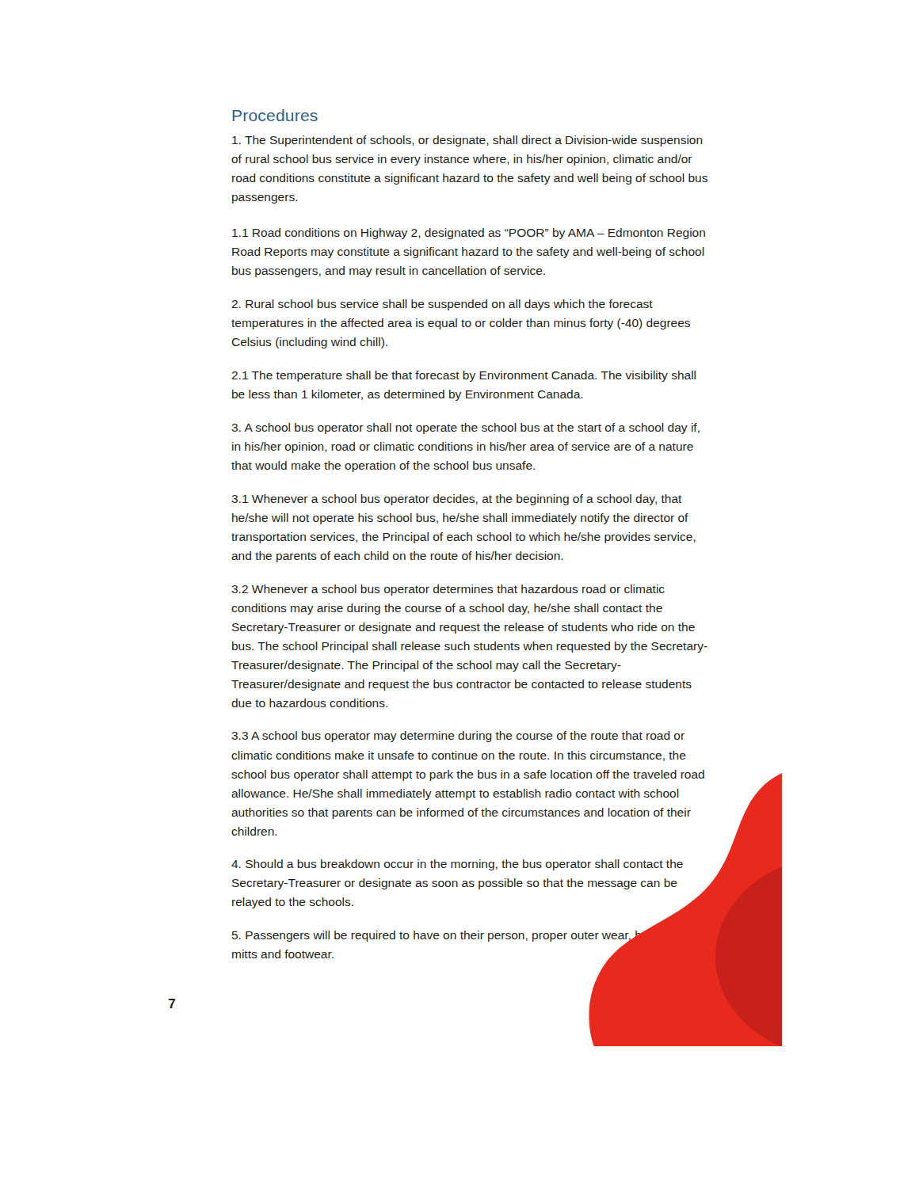Procedures
1. The Superintendent of schools, or designate, shall direct a Division-wide suspension of rural school bus service in every instance where, in his/her opinion, climatic and/or road conditions constitute a significant hazard to the safety and well being of school bus passengers.
1.1 Road conditions on Highway 2, designated as “POOR” by AMA – Edmonton Region Road Reports may constitute a significant hazard to the safety and well-being of school bus passengers, and may result in cancellation of service.
2. Rural school bus service shall be suspended on all days which the forecast temperatures in the affected area is equal to or colder than minus forty (-40) degrees Celsius (including wind chill).
2.1 The temperature shall be that forecast by Environment Canada. The visibility shall be less than 1 kilometer, as determined by Environment Canada.
3. A school bus operator shall not operate the school bus at the start of a school day if, in his/her opinion, road or climatic conditions in his/her area of service are of a nature that would make the operation of the school bus unsafe.
3.1 Whenever a school bus operator decides, at the beginning of a school day, that he/she will not operate his school bus, he/she shall immediately notify the director of transportation services, the Principal of each school to which he/she provides service, and the parents of each child on the route of his/her decision.
3.2 Whenever a school bus operator determines that hazardous road or climatic conditions may arise during the course of a school day, he/she shall contact the Secretary-Treasurer or designate and request the release of students who ride on the bus. The school Principal shall release such students when requested by the Secretary-Treasurer/designate. The Principal of the school may call the Secretary-Treasurer/designate and request the bus contractor be contacted to release students due to hazardous conditions.
3.3 A school bus operator may determine during the course of the route that road or climatic conditions make it unsafe to continue on the route. In this circumstance, the school bus operator shall attempt to park the bus in a safe location off the traveled road allowance. He/She shall immediately attempt to establish radio contact with school authorities so that parents can be informed of the circumstances and location of their children.
4. Should a bus breakdown occur in the morning, the bus operator shall contact the Secretary-Treasurer or designate as soon as possible so that the message can be relayed to the schools.
5. Passengers will be required to have on their person, proper outer wear, headgear, mitts and footwear.
7